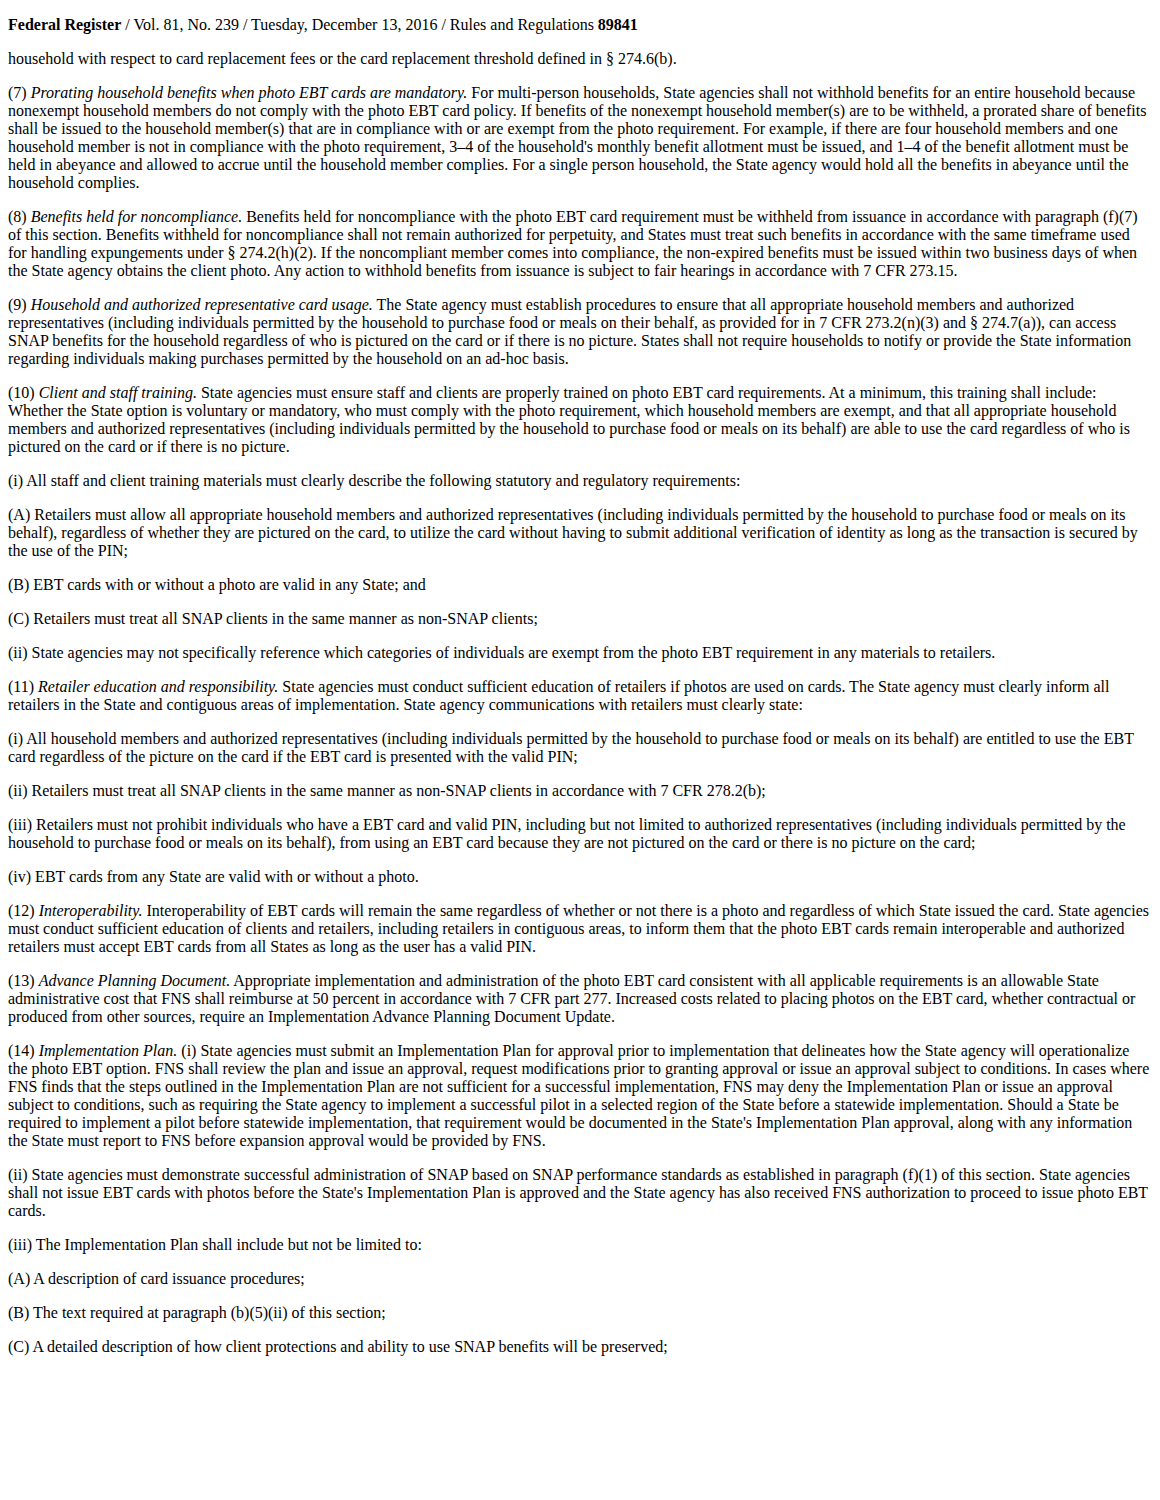Federal Register / Vol. 81, No. 239 / Tuesday, December 13, 2016 / Rules and Regulations 89841
household with respect to card replacement fees or the card replacement threshold defined in § 274.6(b).
(7) Prorating household benefits when photo EBT cards are mandatory. For multi-person households, State agencies shall not withhold benefits for an entire household because nonexempt household members do not comply with the photo EBT card policy. If benefits of the nonexempt household member(s) are to be withheld, a prorated share of benefits shall be issued to the household member(s) that are in compliance with or are exempt from the photo requirement. For example, if there are four household members and one household member is not in compliance with the photo requirement, 3–4 of the household's monthly benefit allotment must be issued, and 1–4 of the benefit allotment must be held in abeyance and allowed to accrue until the household member complies. For a single person household, the State agency would hold all the benefits in abeyance until the household complies.
(8) Benefits held for noncompliance. Benefits held for noncompliance with the photo EBT card requirement must be withheld from issuance in accordance with paragraph (f)(7) of this section. Benefits withheld for noncompliance shall not remain authorized for perpetuity, and States must treat such benefits in accordance with the same timeframe used for handling expungements under § 274.2(h)(2). If the noncompliant member comes into compliance, the non-expired benefits must be issued within two business days of when the State agency obtains the client photo. Any action to withhold benefits from issuance is subject to fair hearings in accordance with 7 CFR 273.15.
(9) Household and authorized representative card usage. The State agency must establish procedures to ensure that all appropriate household members and authorized representatives (including individuals permitted by the household to purchase food or meals on their behalf, as provided for in 7 CFR 273.2(n)(3) and § 274.7(a)), can access SNAP benefits for the household regardless of who is pictured on the card or if there is no picture. States shall not require households to notify or provide the State information regarding individuals making purchases permitted by the household on an ad-hoc basis.
(10) Client and staff training. State agencies must ensure staff and clients are properly trained on photo EBT card requirements. At a minimum, this training shall include: Whether the State option is voluntary or mandatory, who must comply with the photo requirement, which household members are exempt, and that all appropriate household members and authorized representatives (including individuals permitted by the household to purchase food or meals on its behalf) are able to use the card regardless of who is pictured on the card or if there is no picture.
(i) All staff and client training materials must clearly describe the following statutory and regulatory requirements:
(A) Retailers must allow all appropriate household members and authorized representatives (including individuals permitted by the household to purchase food or meals on its behalf), regardless of whether they are pictured on the card, to utilize the card without having to submit additional verification of identity as long as the transaction is secured by the use of the PIN;
(B) EBT cards with or without a photo are valid in any State; and
(C) Retailers must treat all SNAP clients in the same manner as non-SNAP clients;
(ii) State agencies may not specifically reference which categories of individuals are exempt from the photo EBT requirement in any materials to retailers.
(11) Retailer education and responsibility. State agencies must conduct sufficient education of retailers if photos are used on cards. The State agency must clearly inform all retailers in the State and contiguous areas of implementation. State agency communications with retailers must clearly state:
(i) All household members and authorized representatives (including individuals permitted by the household to purchase food or meals on its behalf) are entitled to use the EBT card regardless of the picture on the card if the EBT card is presented with the valid PIN;
(ii) Retailers must treat all SNAP clients in the same manner as non-SNAP clients in accordance with 7 CFR 278.2(b);
(iii) Retailers must not prohibit individuals who have a EBT card and valid PIN, including but not limited to authorized representatives (including individuals permitted by the household to purchase food or meals on its behalf), from using an EBT card because they are not pictured on the card or there is no picture on the card;
(iv) EBT cards from any State are valid with or without a photo.
(12) Interoperability. Interoperability of EBT cards will remain the same regardless of whether or not there is a photo and regardless of which State issued the card. State agencies must conduct sufficient education of clients and retailers, including retailers in contiguous areas, to inform them that the photo EBT cards remain interoperable and authorized retailers must accept EBT cards from all States as long as the user has a valid PIN.
(13) Advance Planning Document. Appropriate implementation and administration of the photo EBT card consistent with all applicable requirements is an allowable State administrative cost that FNS shall reimburse at 50 percent in accordance with 7 CFR part 277. Increased costs related to placing photos on the EBT card, whether contractual or produced from other sources, require an Implementation Advance Planning Document Update.
(14) Implementation Plan. (i) State agencies must submit an Implementation Plan for approval prior to implementation that delineates how the State agency will operationalize the photo EBT option. FNS shall review the plan and issue an approval, request modifications prior to granting approval or issue an approval subject to conditions. In cases where FNS finds that the steps outlined in the Implementation Plan are not sufficient for a successful implementation, FNS may deny the Implementation Plan or issue an approval subject to conditions, such as requiring the State agency to implement a successful pilot in a selected region of the State before a statewide implementation. Should a State be required to implement a pilot before statewide implementation, that requirement would be documented in the State's Implementation Plan approval, along with any information the State must report to FNS before expansion approval would be provided by FNS.
(ii) State agencies must demonstrate successful administration of SNAP based on SNAP performance standards as established in paragraph (f)(1) of this section. State agencies shall not issue EBT cards with photos before the State's Implementation Plan is approved and the State agency has also received FNS authorization to proceed to issue photo EBT cards.
(iii) The Implementation Plan shall include but not be limited to:
(A) A description of card issuance procedures;
(B) The text required at paragraph (b)(5)(ii) of this section;
(C) A detailed description of how client protections and ability to use SNAP benefits will be preserved;